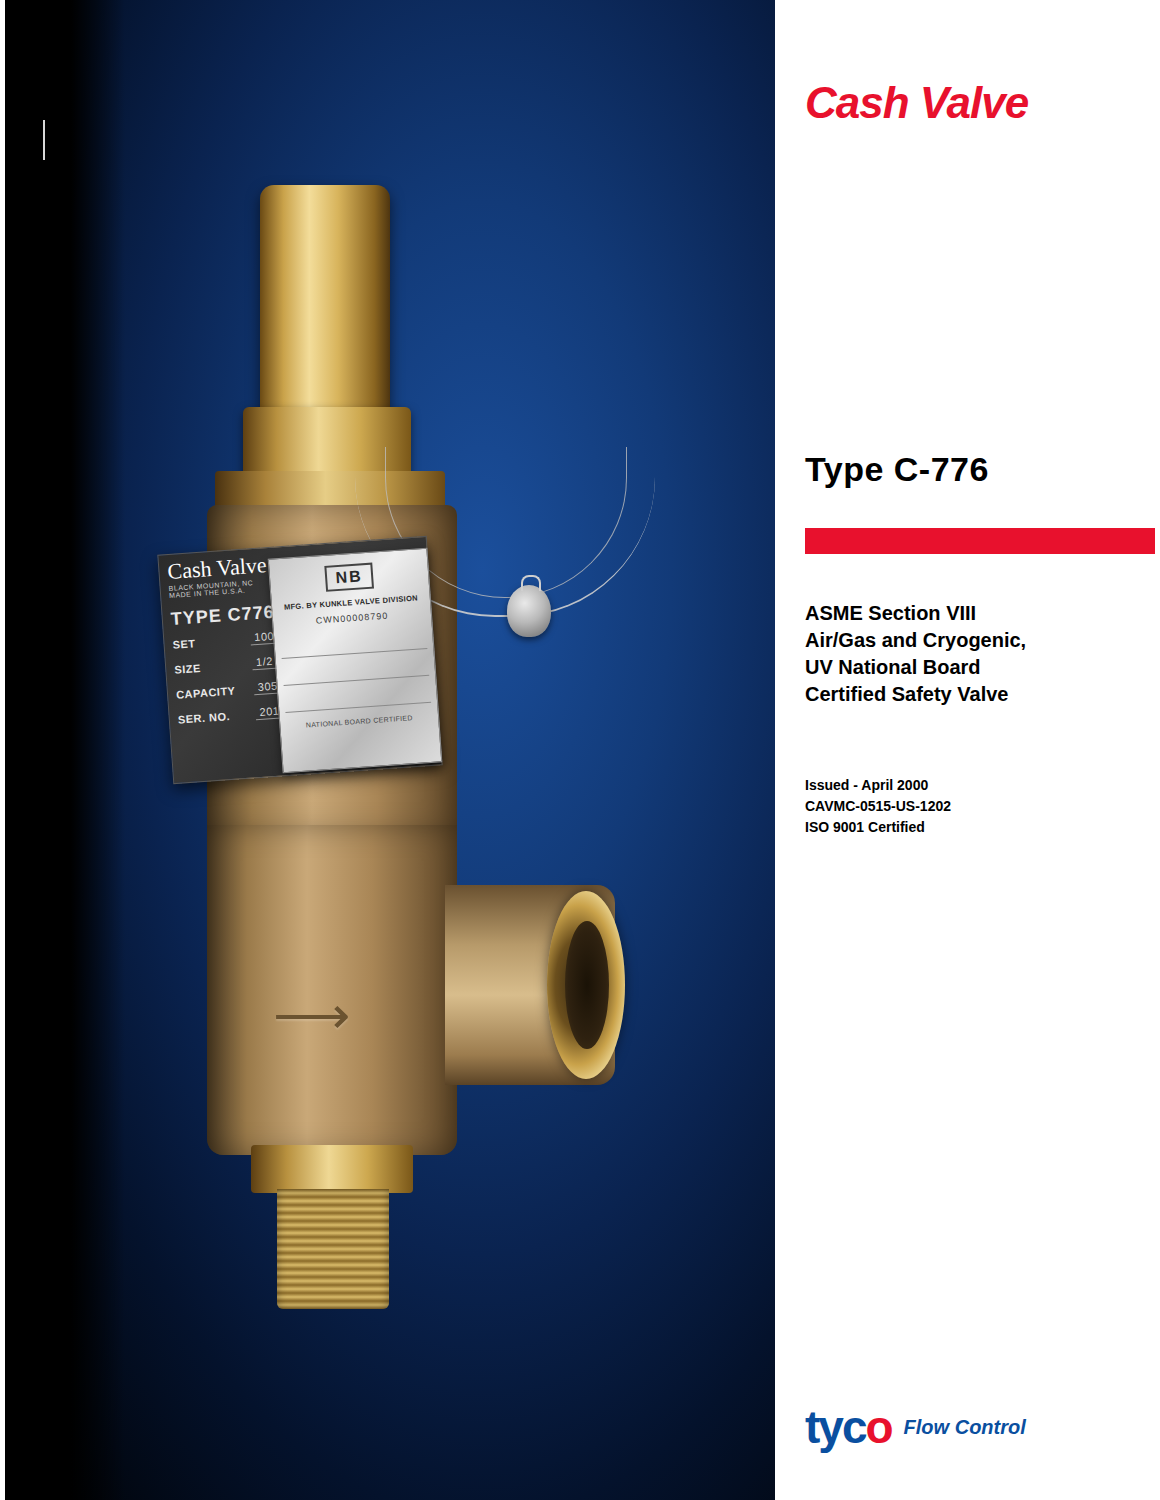⟶
Cash Valve
BLACK MOUNTAIN, NC
MADE IN THE U.S.A.
TYPE C776
SET
100
PSIG
SIZE
1/2 x 3/4
CAPACITY
305 SCFM
SER. NO.
2019G121
NB
MFG. BY KUNKLE VALVE DIVISION
CWN00008790
NATIONAL BOARD CERTIFIED
Cash Valve
Type C-776
ASME Section VIII
Air/Gas and Cryogenic,
UV National Board
Certified Safety Valve
Issued - April 2000
CAVMC-0515-US-1202
ISO 9001 Certified
tyco Flow Control